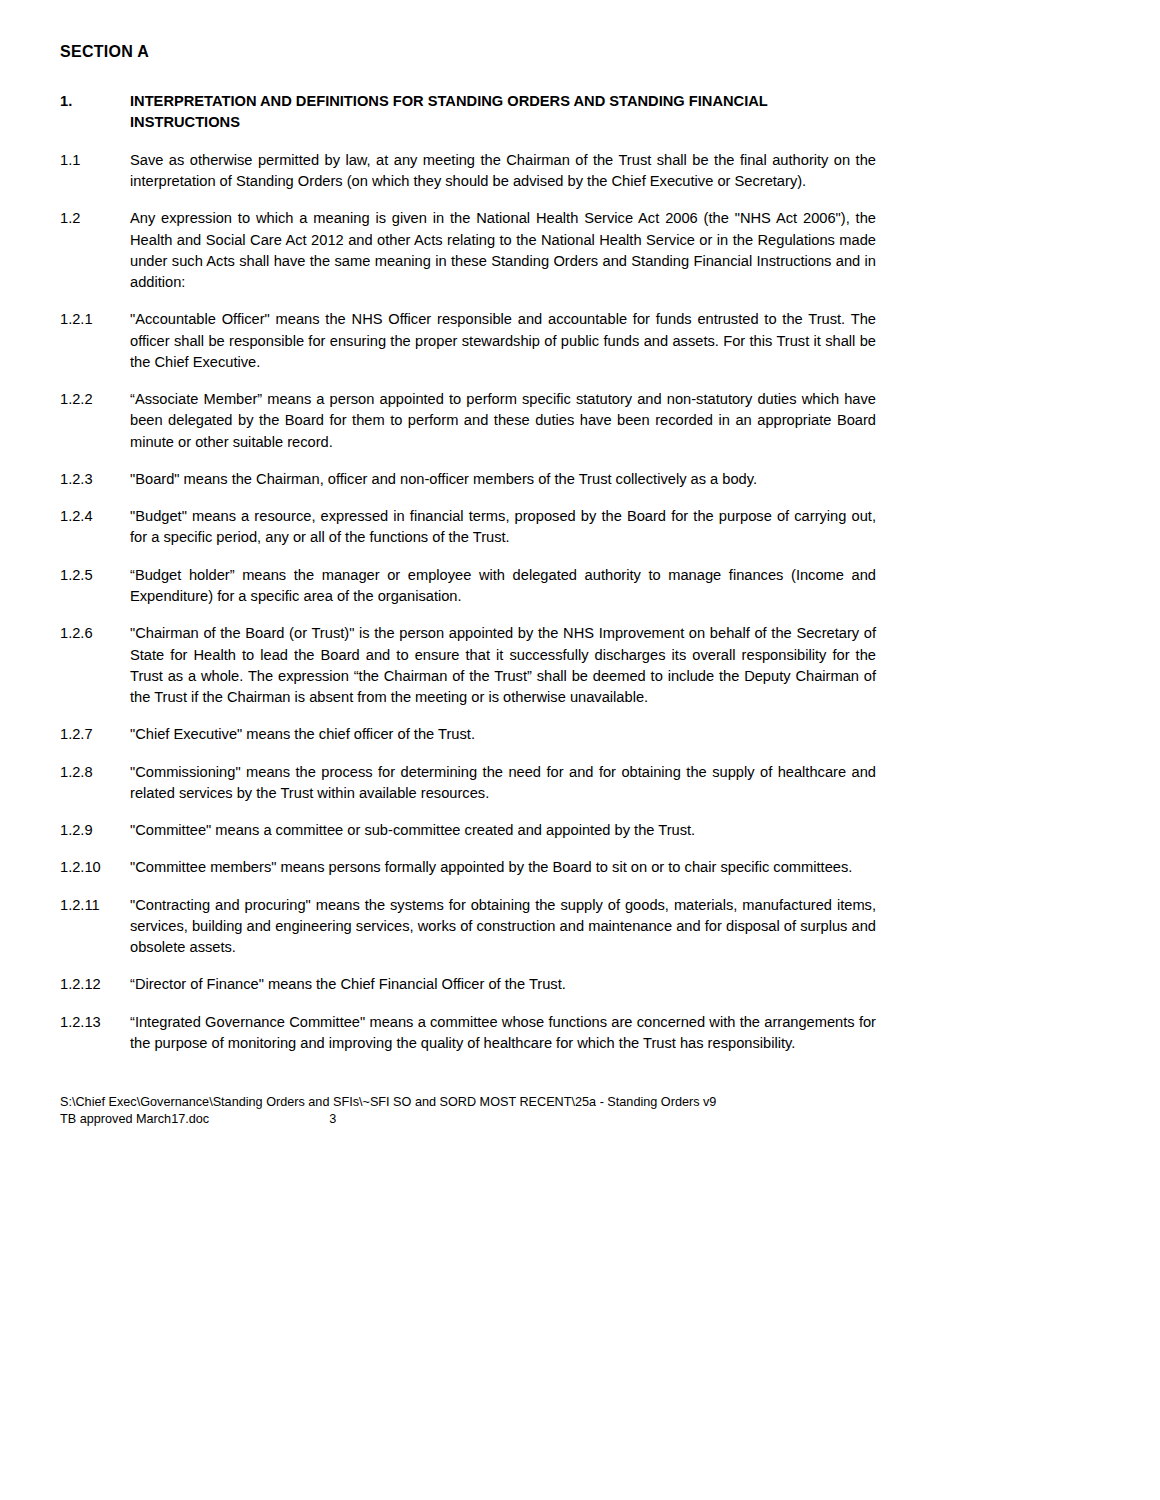SECTION A
1.
Interpretation and definitions for Standing Orders and Standing Financial Instructions
1.1
Save as otherwise permitted by law, at any meeting the Chairman of the Trust shall be the final authority on the interpretation of Standing Orders (on which they should be advised by the Chief Executive or Secretary).
1.2
Any expression to which a meaning is given in the National Health Service Act 2006 (the "NHS Act 2006"), the Health and Social Care Act 2012 and other Acts relating to the National Health Service or in the Regulations made under such Acts shall have the same meaning in these Standing Orders and Standing Financial Instructions and in addition:
1.2.1
"Accountable Officer" means the NHS Officer responsible and accountable for funds entrusted to the Trust. The officer shall be responsible for ensuring the proper stewardship of public funds and assets. For this Trust it shall be the Chief Executive.
1.2.2
“Associate Member” means a person appointed to perform specific statutory and non-statutory duties which have been delegated by the Board for them to perform and these duties have been recorded in an appropriate Board minute or other suitable record.
1.2.3
"Board" means the Chairman, officer and non-officer members of the Trust collectively as a body.
1.2.4
"Budget" means a resource, expressed in financial terms, proposed by the Board for the purpose of carrying out, for a specific period, any or all of the functions of the Trust.
1.2.5
“Budget holder” means the manager or employee with delegated authority to manage finances (Income and Expenditure) for a specific area of the organisation.
1.2.6
"Chairman of the Board (or Trust)" is the person appointed by the NHS Improvement on behalf of the Secretary of State for Health to lead the Board and to ensure that it successfully discharges its overall responsibility for the Trust as a whole. The expression “the Chairman of the Trust” shall be deemed to include the Deputy Chairman of the Trust if the Chairman is absent from the meeting or is otherwise unavailable.
1.2.7
"Chief Executive" means the chief officer of the Trust.
1.2.8
"Commissioning" means the process for determining the need for and for obtaining the supply of healthcare and related services by the Trust within available resources.
1.2.9
"Committee" means a committee or sub-committee created and appointed by the Trust.
1.2.10
"Committee members" means persons formally appointed by the Board to sit on or to chair specific committees.
1.2.11
"Contracting and procuring" means the systems for obtaining the supply of goods, materials, manufactured items, services, building and engineering services, works of construction and maintenance and for disposal of surplus and obsolete assets.
1.2.12
“Director of Finance" means the Chief Financial Officer of the Trust.
1.2.13
“Integrated Governance Committee" means a committee whose functions are concerned with the arrangements for the purpose of monitoring and improving the quality of healthcare for which the Trust has responsibility.
S:\Chief Exec\Governance\Standing Orders and SFIs\~SFI SO and SORD MOST RECENT\25a - Standing Orders v9
TB approved March17.doc 3